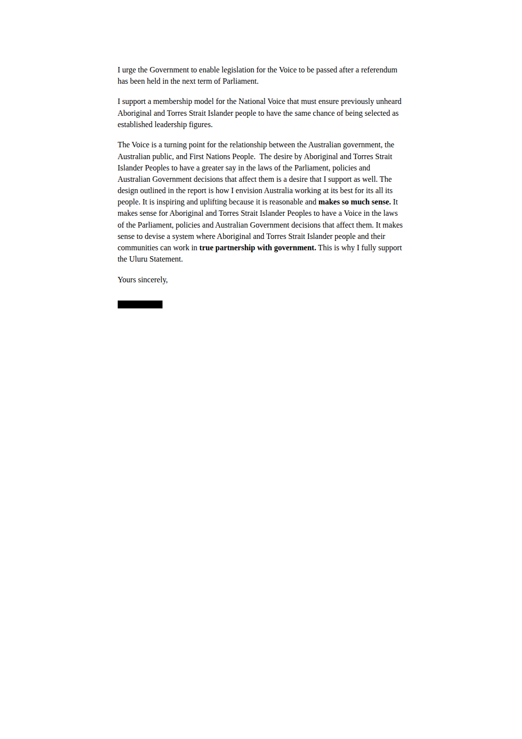I urge the Government to enable legislation for the Voice to be passed after a referendum has been held in the next term of Parliament.
I support a membership model for the National Voice that must ensure previously unheard Aboriginal and Torres Strait Islander people to have the same chance of being selected as established leadership figures.
The Voice is a turning point for the relationship between the Australian government, the Australian public, and First Nations People. The desire by Aboriginal and Torres Strait Islander Peoples to have a greater say in the laws of the Parliament, policies and Australian Government decisions that affect them is a desire that I support as well. The design outlined in the report is how I envision Australia working at its best for its all its people. It is inspiring and uplifting because it is reasonable and makes so much sense. It makes sense for Aboriginal and Torres Strait Islander Peoples to have a Voice in the laws of the Parliament, policies and Australian Government decisions that affect them. It makes sense to devise a system where Aboriginal and Torres Strait Islander people and their communities can work in true partnership with government. This is why I fully support the Uluru Statement.
Yours sincerely,